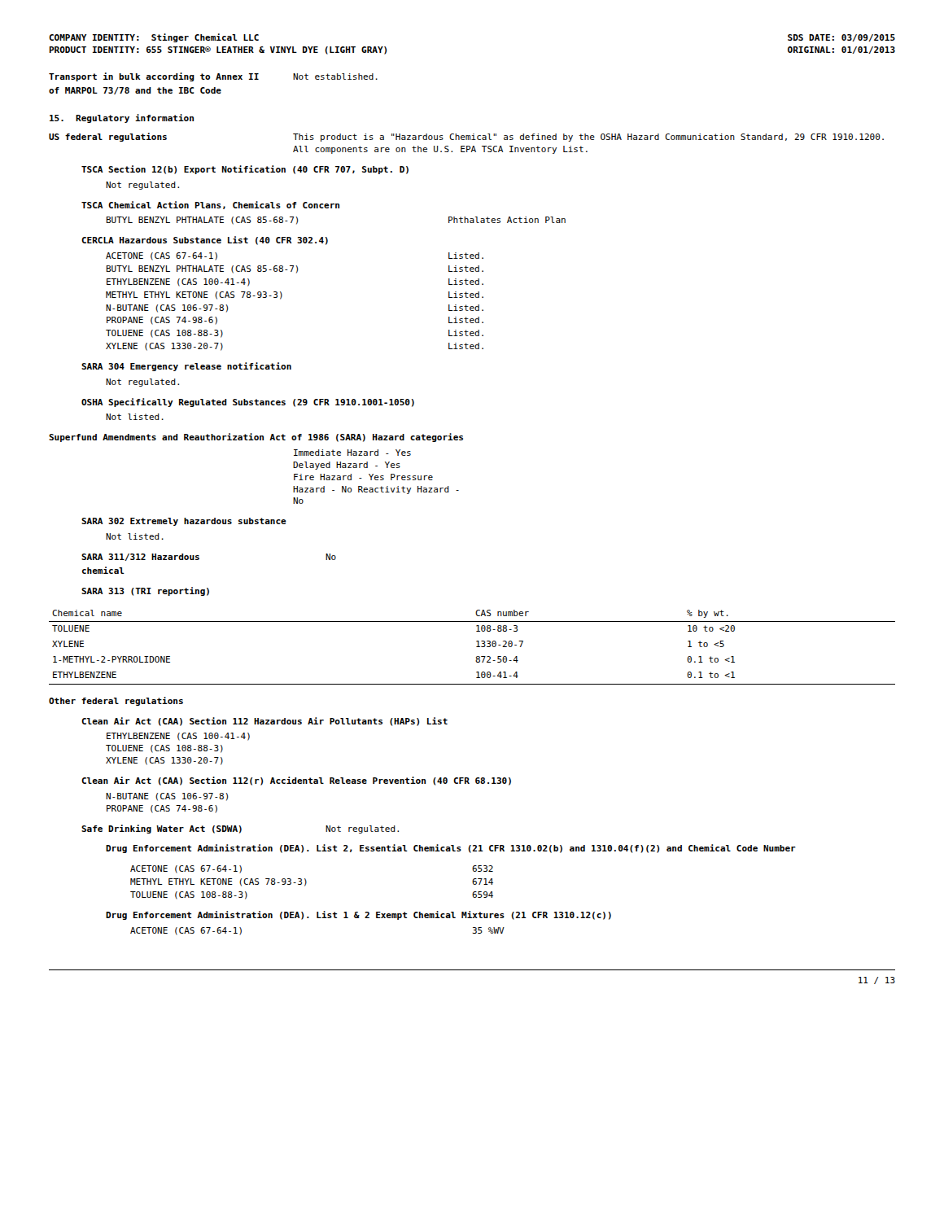COMPANY IDENTITY: Stinger Chemical LLC PRODUCT IDENTITY: 655 STINGER® LEATHER & VINYL DYE (LIGHT GRAY)
SDS DATE: 03/09/2015 ORIGINAL: 01/01/2013
Transport in bulk according to Annex II
Not established.
of MARPOL 73/78 and the IBC Code
15. Regulatory information
US federal regulations
This product is a "Hazardous Chemical" as defined by the OSHA Hazard Communication Standard, 29 CFR 1910.1200.
All components are on the U.S. EPA TSCA Inventory List.
TSCA Section 12(b) Export Notification (40 CFR 707, Subpt. D)
Not regulated.
TSCA Chemical Action Plans, Chemicals of Concern
BUTYL BENZYL PHTHALATE (CAS 85-68-7)
Phthalates Action Plan
CERCLA Hazardous Substance List (40 CFR 302.4)
ACETONE (CAS 67-64-1)
Listed.
BUTYL BENZYL PHTHALATE (CAS 85-68-7)
Listed.
ETHYLBENZENE (CAS 100-41-4)
Listed.
METHYL ETHYL KETONE (CAS 78-93-3)
Listed.
N-BUTANE (CAS 106-97-8)
Listed.
PROPANE (CAS 74-98-6)
Listed.
TOLUENE (CAS 108-88-3)
Listed.
XYLENE (CAS 1330-20-7)
Listed.
SARA 304 Emergency release notification
Not regulated.
OSHA Specifically Regulated Substances (29 CFR 1910.1001-1050)
Not listed.
Superfund Amendments and Reauthorization Act of 1986 (SARA) Hazard categories
Immediate Hazard - Yes
Delayed Hazard - Yes
Fire Hazard - Yes Pressure
Hazard - No Reactivity Hazard -
No
SARA 302 Extremely hazardous substance
Not listed.
SARA 311/312 Hazardous
No
chemical
SARA 313 (TRI reporting)
| Chemical name | CAS number | % by wt. |
| --- | --- | --- |
| TOLUENE | 108-88-3 | 10 to <20 |
| XYLENE | 1330-20-7 | 1 to <5 |
| 1-METHYL-2-PYRROLIDONE | 872-50-4 | 0.1 to <1 |
| ETHYLBENZENE | 100-41-4 | 0.1 to <1 |
Other federal regulations
Clean Air Act (CAA) Section 112 Hazardous Air Pollutants (HAPs) List
ETHYLBENZENE (CAS 100-41-4)
TOLUENE (CAS 108-88-3)
XYLENE (CAS 1330-20-7)
Clean Air Act (CAA) Section 112(r) Accidental Release Prevention (40 CFR 68.130)
N-BUTANE (CAS 106-97-8)
PROPANE (CAS 74-98-6)
Safe Drinking Water Act (SDWA)
Not regulated.
Drug Enforcement Administration (DEA). List 2, Essential Chemicals (21 CFR 1310.02(b) and 1310.04(f)(2) and Chemical Code Number
ACETONE (CAS 67-64-1)
6532
METHYL ETHYL KETONE (CAS 78-93-3)
6714
TOLUENE (CAS 108-88-3)
6594
Drug Enforcement Administration (DEA). List 1 & 2 Exempt Chemical Mixtures (21 CFR 1310.12(c))
ACETONE (CAS 67-64-1)
35 %WV
11 / 13